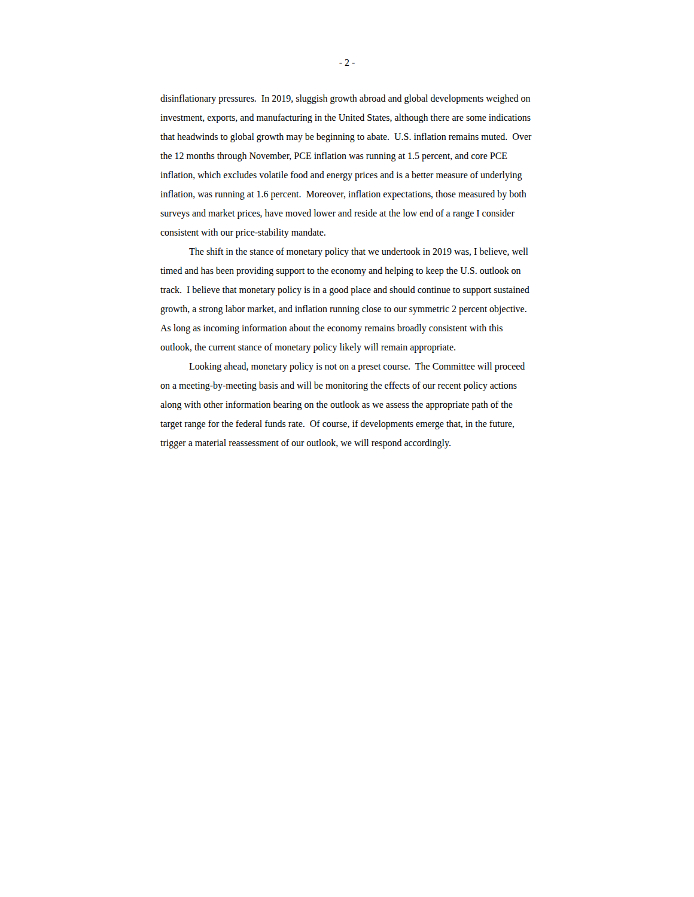- 2 -
disinflationary pressures. In 2019, sluggish growth abroad and global developments weighed on investment, exports, and manufacturing in the United States, although there are some indications that headwinds to global growth may be beginning to abate. U.S. inflation remains muted. Over the 12 months through November, PCE inflation was running at 1.5 percent, and core PCE inflation, which excludes volatile food and energy prices and is a better measure of underlying inflation, was running at 1.6 percent. Moreover, inflation expectations, those measured by both surveys and market prices, have moved lower and reside at the low end of a range I consider consistent with our price-stability mandate.
The shift in the stance of monetary policy that we undertook in 2019 was, I believe, well timed and has been providing support to the economy and helping to keep the U.S. outlook on track. I believe that monetary policy is in a good place and should continue to support sustained growth, a strong labor market, and inflation running close to our symmetric 2 percent objective. As long as incoming information about the economy remains broadly consistent with this outlook, the current stance of monetary policy likely will remain appropriate.
Looking ahead, monetary policy is not on a preset course. The Committee will proceed on a meeting-by-meeting basis and will be monitoring the effects of our recent policy actions along with other information bearing on the outlook as we assess the appropriate path of the target range for the federal funds rate. Of course, if developments emerge that, in the future, trigger a material reassessment of our outlook, we will respond accordingly.